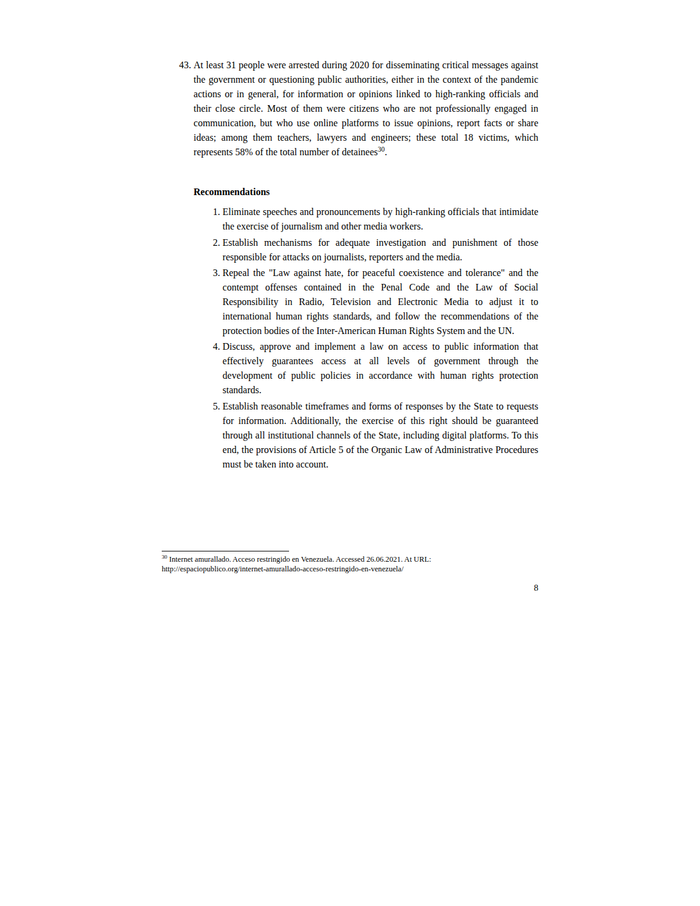At least 31 people were arrested during 2020 for disseminating critical messages against the government or questioning public authorities, either in the context of the pandemic actions or in general, for information or opinions linked to high-ranking officials and their close circle. Most of them were citizens who are not professionally engaged in communication, but who use online platforms to issue opinions, report facts or share ideas; among them teachers, lawyers and engineers; these total 18 victims, which represents 58% of the total number of detainees30.
Recommendations
Eliminate speeches and pronouncements by high-ranking officials that intimidate the exercise of journalism and other media workers.
Establish mechanisms for adequate investigation and punishment of those responsible for attacks on journalists, reporters and the media.
Repeal the "Law against hate, for peaceful coexistence and tolerance" and the contempt offenses contained in the Penal Code and the Law of Social Responsibility in Radio, Television and Electronic Media to adjust it to international human rights standards, and follow the recommendations of the protection bodies of the Inter-American Human Rights System and the UN.
Discuss, approve and implement a law on access to public information that effectively guarantees access at all levels of government through the development of public policies in accordance with human rights protection standards.
Establish reasonable timeframes and forms of responses by the State to requests for information. Additionally, the exercise of this right should be guaranteed through all institutional channels of the State, including digital platforms. To this end, the provisions of Article 5 of the Organic Law of Administrative Procedures must be taken into account.
30 Internet amurallado. Acceso restringido en Venezuela. Accessed 26.06.2021. At URL:
http://espaciopublico.org/internet-amurallado-acceso-restringido-en-venezuela/
8